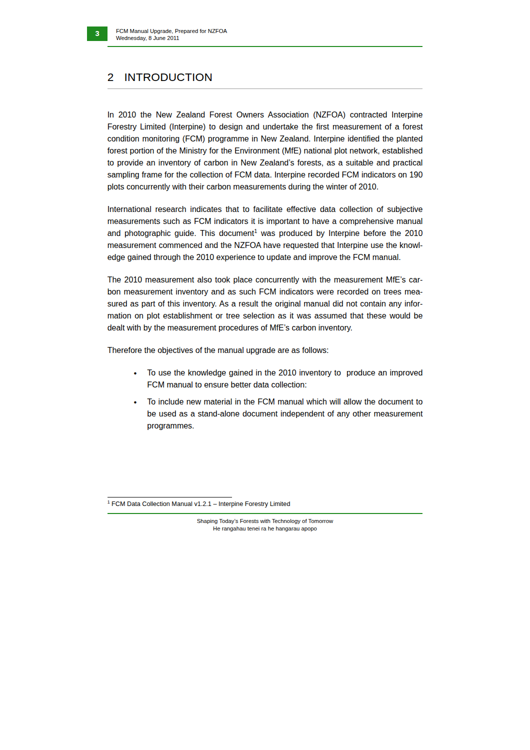3
FCM Manual Upgrade, Prepared for NZFOA
Wednesday, 8 June 2011
2 Introduction
In 2010 the New Zealand Forest Owners Association (NZFOA) contracted Interpine Forestry Limited (Interpine) to design and undertake the first measurement of a forest condition monitoring (FCM) programme in New Zealand. Interpine identified the planted forest portion of the Ministry for the Environment (MfE) national plot network, established to provide an inventory of carbon in New Zealand’s forests, as a suitable and practical sampling frame for the collection of FCM data. Interpine recorded FCM indicators on 190 plots concurrently with their carbon measurements during the winter of 2010.
International research indicates that to facilitate effective data collection of subjective measurements such as FCM indicators it is important to have a comprehensive manual and photographic guide. This document1 was produced by Interpine before the 2010 measurement commenced and the NZFOA have requested that Interpine use the knowledge gained through the 2010 experience to update and improve the FCM manual.
The 2010 measurement also took place concurrently with the measurement MfE’s carbon measurement inventory and as such FCM indicators were recorded on trees measured as part of this inventory. As a result the original manual did not contain any information on plot establishment or tree selection as it was assumed that these would be dealt with by the measurement procedures of MfE’s carbon inventory.
Therefore the objectives of the manual upgrade are as follows:
To use the knowledge gained in the 2010 inventory to produce an improved FCM manual to ensure better data collection:
To include new material in the FCM manual which will allow the document to be used as a stand-alone document independent of any other measurement programmes.
1 FCM Data Collection Manual v1.2.1 – Interpine Forestry Limited
Shaping Today’s Forests with Technology of Tomorrow
He rangahau tenei ra he hangarau apopo